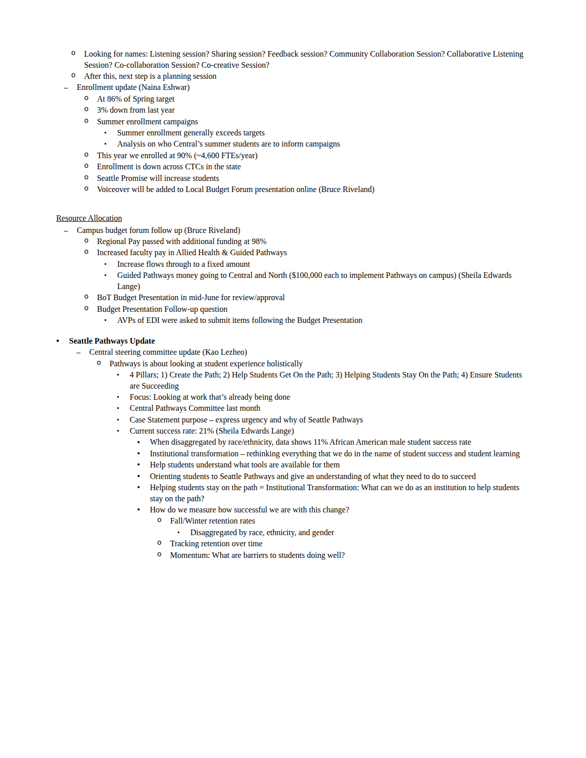Looking for names: Listening session? Sharing session? Feedback session? Community Collaboration Session? Collaborative Listening Session? Co-collaboration Session? Co-creative Session?
After this, next step is a planning session
Enrollment update (Naina Eshwar)
At 86% of Spring target
3% down from last year
Summer enrollment campaigns
Summer enrollment generally exceeds targets
Analysis on who Central’s summer students are to inform campaigns
This year we enrolled at 90% (~4,600 FTEs/year)
Enrollment is down across CTCs in the state
Seattle Promise will increase students
Voiceover will be added to Local Budget Forum presentation online (Bruce Riveland)
Resource Allocation
Campus budget forum follow up (Bruce Riveland)
Regional Pay passed with additional funding at 98%
Increased faculty pay in Allied Health & Guided Pathways
Increase flows through to a fixed amount
Guided Pathways money going to Central and North ($100,000 each to implement Pathways on campus) (Sheila Edwards Lange)
BoT Budget Presentation in mid-June for review/approval
Budget Presentation Follow-up question
AVPs of EDI were asked to submit items following the Budget Presentation
Seattle Pathways Update
Central steering committee update (Kao Lezheo)
Pathways is about looking at student experience holistically
4 Pillars; 1) Create the Path; 2) Help Students Get On the Path; 3) Helping Students Stay On the Path; 4) Ensure Students are Succeeding
Focus: Looking at work that’s already being done
Central Pathways Committee last month
Case Statement purpose – express urgency and why of Seattle Pathways
Current success rate: 21% (Sheila Edwards Lange)
When disaggregated by race/ethnicity, data shows 11% African American male student success rate
Institutional transformation – rethinking everything that we do in the name of student success and student learning
Help students understand what tools are available for them
Orienting students to Seattle Pathways and give an understanding of what they need to do to succeed
Helping students stay on the path = Institutional Transformation: What can we do as an institution to help students stay on the path?
How do we measure how successful we are with this change?
Fall/Winter retention rates
Disaggregated by race, ethnicity, and gender
Tracking retention over time
Momentum: What are barriers to students doing well?